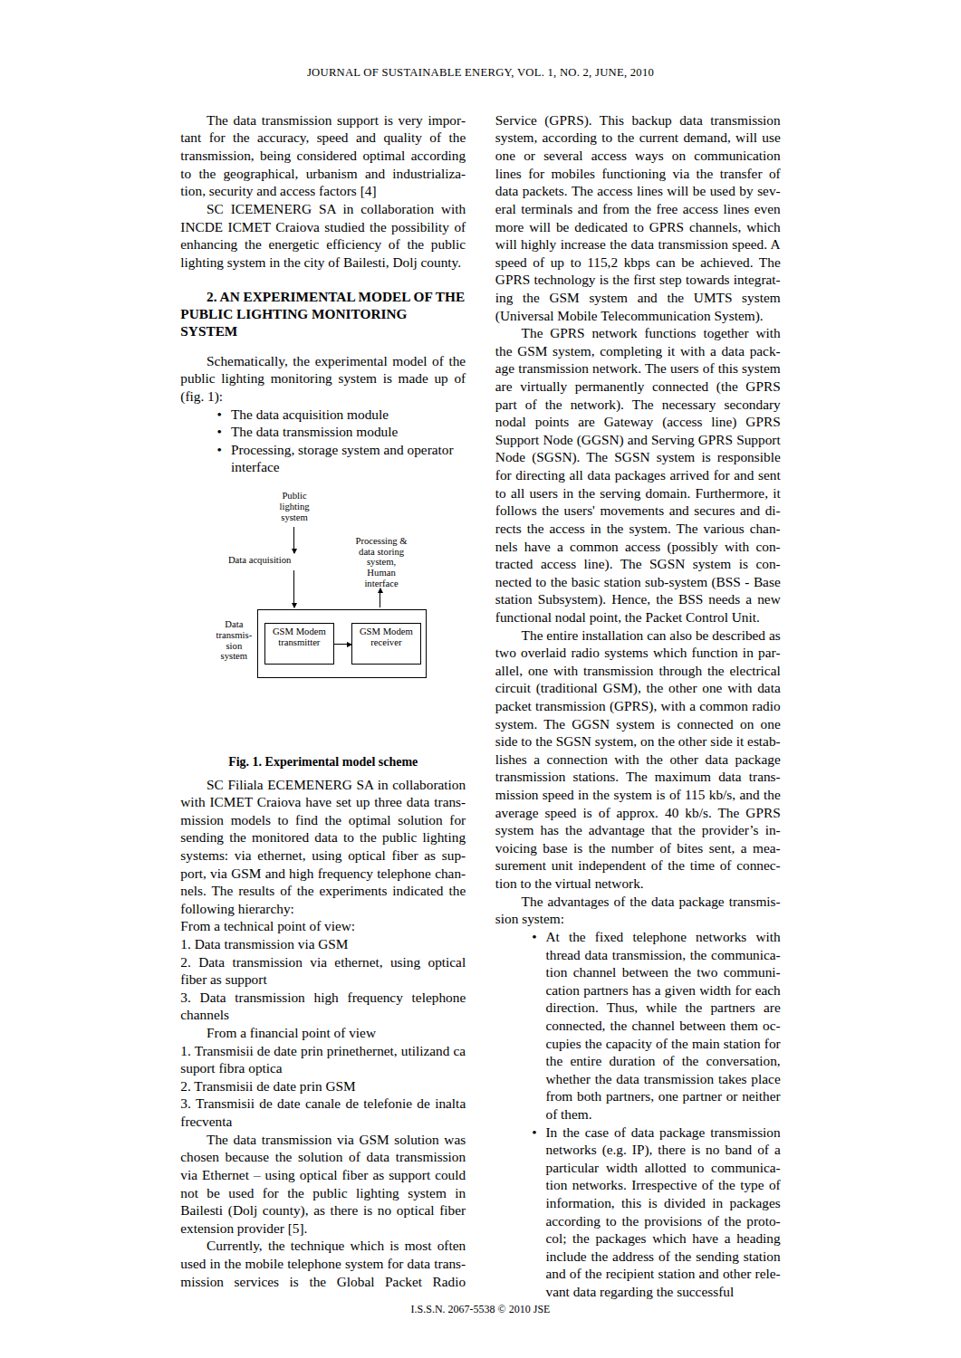JOURNAL OF SUSTAINABLE ENERGY, VOL. 1, NO. 2, JUNE, 2010
The data transmission support is very important for the accuracy, speed and quality of the transmission, being considered optimal according to the geographical, urbanism and industrialization, security and access factors [4]
SC ICEMENERG SA in collaboration with INCDE ICMET Craiova studied the possibility of enhancing the energetic efficiency of the public lighting system in the city of Bailesti, Dolj county.
2. AN EXPERIMENTAL MODEL OF THE PUBLIC LIGHTING MONITORING SYSTEM
Schematically, the experimental model of the public lighting monitoring system is made up of (fig. 1):
The data acquisition module
The data transmission module
Processing, storage system and operator interface
Public
lighting
system
Data acquisition
Processing &
data storing
system,
Human
interface
GSM Modem
transmitter
GSM Modem
receiver
Data
transmission
system
Fig. 1. Experimental model scheme
SC Filiala ECEMENERG SA in collaboration with ICMET Craiova have set up three data transmission models to find the optimal solution for sending the monitored data to the public lighting systems: via ethernet, using optical fiber as support, via GSM and high frequency telephone channels. The results of the experiments indicated the following hierarchy:
From a technical point of view:
1. Data transmission via GSM
2. Data transmission via ethernet, using optical fiber as support
3. Data transmission high frequency telephone channels
From a financial point of view
1. Transmisii de date prin prinethernet, utilizand ca suport fibra optica
2. Transmisii de date prin GSM
3. Transmisii de date canale de telefonie de inalta frecventa
The data transmission via GSM solution was chosen because the solution of data transmission via Ethernet – using optical fiber as support could not be used for the public lighting system in Bailesti (Dolj county), as there is no optical fiber extension provider [5].
Currently, the technique which is most often used in the mobile telephone system for data transmission services is the Global Packet Radio Service (GPRS). This backup data transmission system, according to the current demand, will use one or several access ways on communication lines for mobiles functioning via the transfer of data packets. The access lines will be used by several terminals and from the free access lines even more will be dedicated to GPRS channels, which will highly increase the data transmission speed. A speed of up to 115,2 kbps can be achieved. The GPRS technology is the first step towards integrating the GSM system and the UMTS system (Universal Mobile Telecommunication System).
The GPRS network functions together with the GSM system, completing it with a data package transmission network. The users of this system are virtually permanently connected (the GPRS part of the network). The necessary secondary nodal points are Gateway (access line) GPRS Support Node (GGSN) and Serving GPRS Support Node (SGSN). The SGSN system is responsible for directing all data packages arrived for and sent to all users in the serving domain. Furthermore, it follows the users' movements and secures and directs the access in the system. The various channels have a common access (possibly with contracted access line). The SGSN system is connected to the basic station sub-system (BSS - Base station Subsystem). Hence, the BSS needs a new functional nodal point, the Packet Control Unit.
The entire installation can also be described as two overlaid radio systems which function in parallel, one with transmission through the electrical circuit (traditional GSM), the other one with data packet transmission (GPRS), with a common radio system. The GGSN system is connected on one side to the SGSN system, on the other side it establishes a connection with the other data package transmission stations. The maximum data transmission speed in the system is of 115 kb/s, and the average speed is of approx. 40 kb/s. The GPRS system has the advantage that the provider’s invoicing base is the number of bites sent, a measurement unit independent of the time of connection to the virtual network.
The advantages of the data package transmission system:
At the fixed telephone networks with thread data transmission, the communication channel between the two communication partners has a given width for each direction. Thus, while the partners are connected, the channel between them occupies the capacity of the main station for the entire duration of the conversation, whether the data transmission takes place from both partners, one partner or neither of them.
In the case of data package transmission networks (e.g. IP), there is no band of a particular width allotted to communication networks. Irrespective of the type of information, this is divided in packages according to the provisions of the protocol; the packages which have a heading include the address of the sending station and of the recipient station and other relevant data regarding the successful
I.S.S.N. 2067-5538 © 2010 JSE